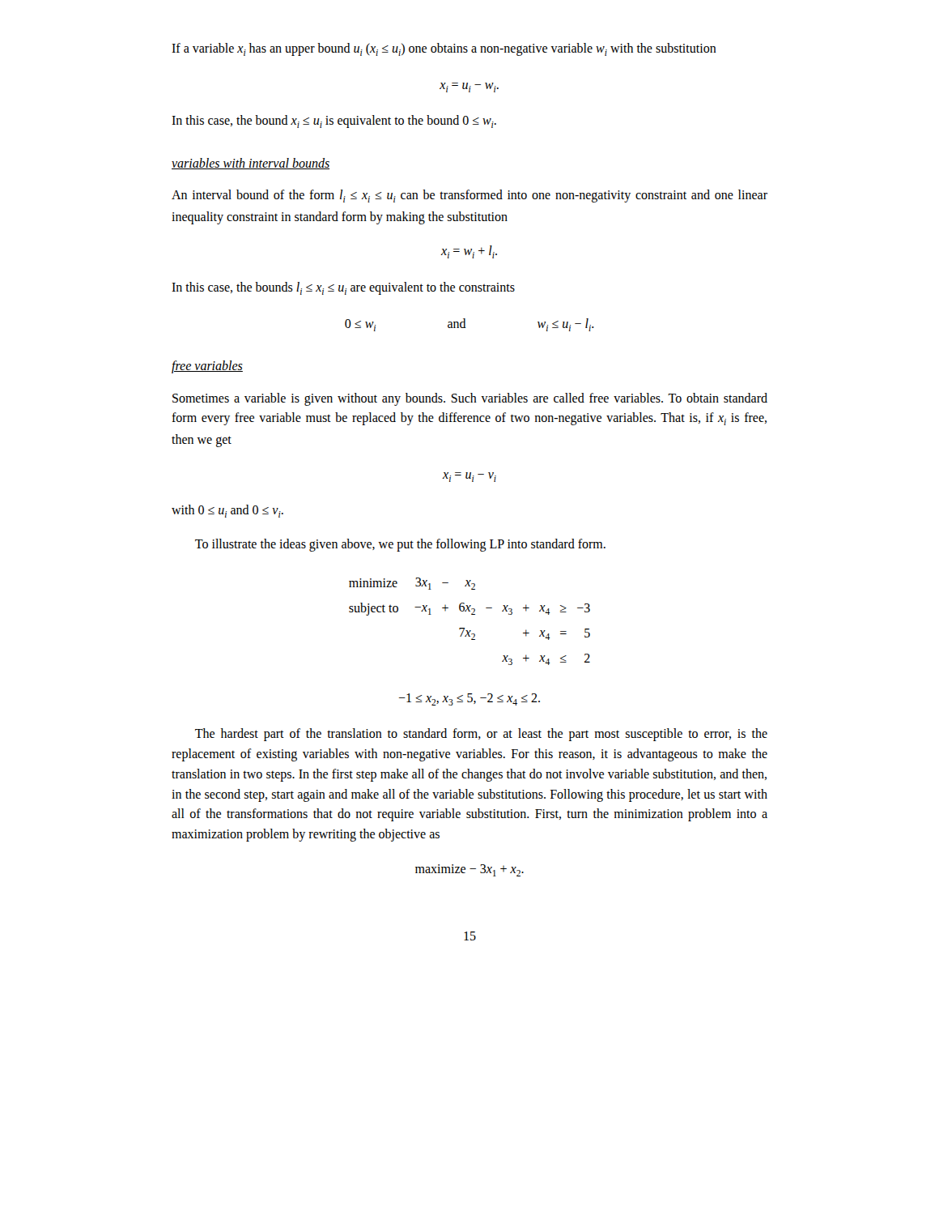If a variable xi has an upper bound ui (xi ≤ ui) one obtains a non-negative variable wi with the substitution
xi = ui − wi.
In this case, the bound xi ≤ ui is equivalent to the bound 0 ≤ wi.
variables with interval bounds
An interval bound of the form li ≤ xi ≤ ui can be transformed into one non-negativity constraint and one linear inequality constraint in standard form by making the substitution
xi = wi + li.
In this case, the bounds li ≤ xi ≤ ui are equivalent to the constraints
0 ≤ wi and wi ≤ ui − li.
free variables
Sometimes a variable is given without any bounds. Such variables are called free variables. To obtain standard form every free variable must be replaced by the difference of two non-negative variables. That is, if xi is free, then we get
xi = ui − vi
with 0 ≤ ui and 0 ≤ vi.
To illustrate the ideas given above, we put the following LP into standard form.
| minimize | 3 x 1 | − | x 2 | | | | | | |
| subject to | − x 1 | + | 6 x 2 | − | x 3 | + | x 4 | ≥ | −3 |
| | | | 7 x 2 | | | + | x 4 | = | 5 |
| | | | | | x 3 | + | x 4 | ≤ | 2 |
−1 ≤ x2, x3 ≤ 5, −2 ≤ x4 ≤ 2.
The hardest part of the translation to standard form, or at least the part most susceptible to error, is the replacement of existing variables with non-negative variables. For this reason, it is advantageous to make the translation in two steps. In the first step make all of the changes that do not involve variable substitution, and then, in the second step, start again and make all of the variable substitutions. Following this procedure, let us start with all of the transformations that do not require variable substitution. First, turn the minimization problem into a maximization problem by rewriting the objective as
maximize − 3x1 + x2.
15